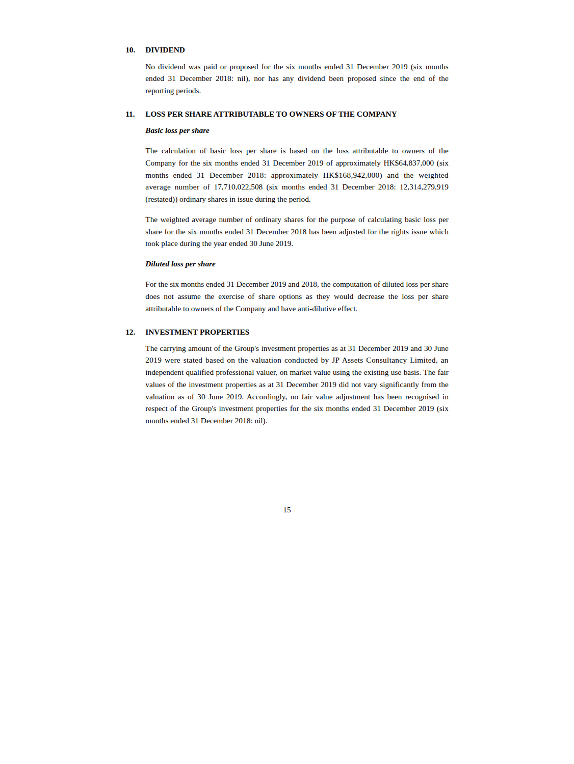10. DIVIDEND
No dividend was paid or proposed for the six months ended 31 December 2019 (six months ended 31 December 2018: nil), nor has any dividend been proposed since the end of the reporting periods.
11. LOSS PER SHARE ATTRIBUTABLE TO OWNERS OF THE COMPANY
Basic loss per share
The calculation of basic loss per share is based on the loss attributable to owners of the Company for the six months ended 31 December 2019 of approximately HK$64,837,000 (six months ended 31 December 2018: approximately HK$168,942,000) and the weighted average number of 17,710,022,508 (six months ended 31 December 2018: 12,314,279,919 (restated)) ordinary shares in issue during the period.
The weighted average number of ordinary shares for the purpose of calculating basic loss per share for the six months ended 31 December 2018 has been adjusted for the rights issue which took place during the year ended 30 June 2019.
Diluted loss per share
For the six months ended 31 December 2019 and 2018, the computation of diluted loss per share does not assume the exercise of share options as they would decrease the loss per share attributable to owners of the Company and have anti-dilutive effect.
12. INVESTMENT PROPERTIES
The carrying amount of the Group's investment properties as at 31 December 2019 and 30 June 2019 were stated based on the valuation conducted by JP Assets Consultancy Limited, an independent qualified professional valuer, on market value using the existing use basis. The fair values of the investment properties as at 31 December 2019 did not vary significantly from the valuation as of 30 June 2019. Accordingly, no fair value adjustment has been recognised in respect of the Group's investment properties for the six months ended 31 December 2019 (six months ended 31 December 2018: nil).
15